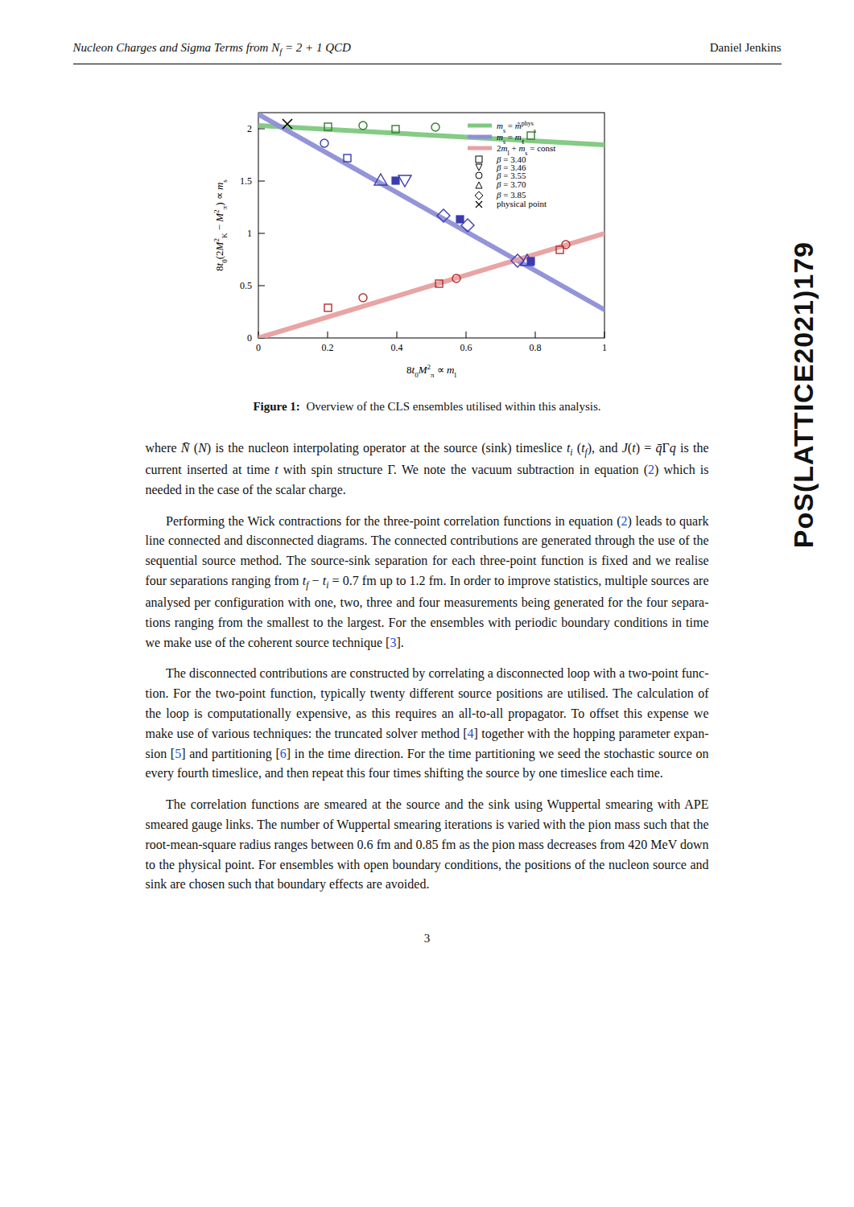Nucleon Charges and Sigma Terms from Nf = 2 + 1 QCD
Daniel Jenkins
PoS(LATTICE2021)179
0 0.5 1 1.5 2 0 0.2 0.4 0.6 0.8 1 8t0M2π ∝ ml 8t0(2M2K − M2π) ∝ ms ms = m̃physs ms = mℓ 2ml + ms = const β = 3.40 β = 3.46 β = 3.55 β = 3.70 β = 3.85 physical point
Figure 1: Overview of the CLS ensembles utilised within this analysis.
where N̄ (N) is the nucleon interpolating operator at the source (sink) timeslice ti (tf), and J(t) = q̄Γq is the current inserted at time t with spin structure Γ. We note the vacuum subtraction in equation (2) which is needed in the case of the scalar charge.
Performing the Wick contractions for the three-point correlation functions in equation (2) leads to quark line connected and disconnected diagrams. The connected contributions are generated through the use of the sequential source method. The source-sink separation for each three-point function is fixed and we realise four separations ranging from tf − ti = 0.7 fm up to 1.2 fm. In order to improve statistics, multiple sources are analysed per configuration with one, two, three and four measurements being generated for the four separations ranging from the smallest to the largest. For the ensembles with periodic boundary conditions in time we make use of the coherent source technique [3].
The disconnected contributions are constructed by correlating a disconnected loop with a two-point function. For the two-point function, typically twenty different source positions are utilised. The calculation of the loop is computationally expensive, as this requires an all-to-all propagator. To offset this expense we make use of various techniques: the truncated solver method [4] together with the hopping parameter expansion [5] and partitioning [6] in the time direction. For the time partitioning we seed the stochastic source on every fourth timeslice, and then repeat this four times shifting the source by one timeslice each time.
The correlation functions are smeared at the source and the sink using Wuppertal smearing with APE smeared gauge links. The number of Wuppertal smearing iterations is varied with the pion mass such that the root-mean-square radius ranges between 0.6 fm and 0.85 fm as the pion mass decreases from 420 MeV down to the physical point. For ensembles with open boundary conditions, the positions of the nucleon source and sink are chosen such that boundary effects are avoided.
3